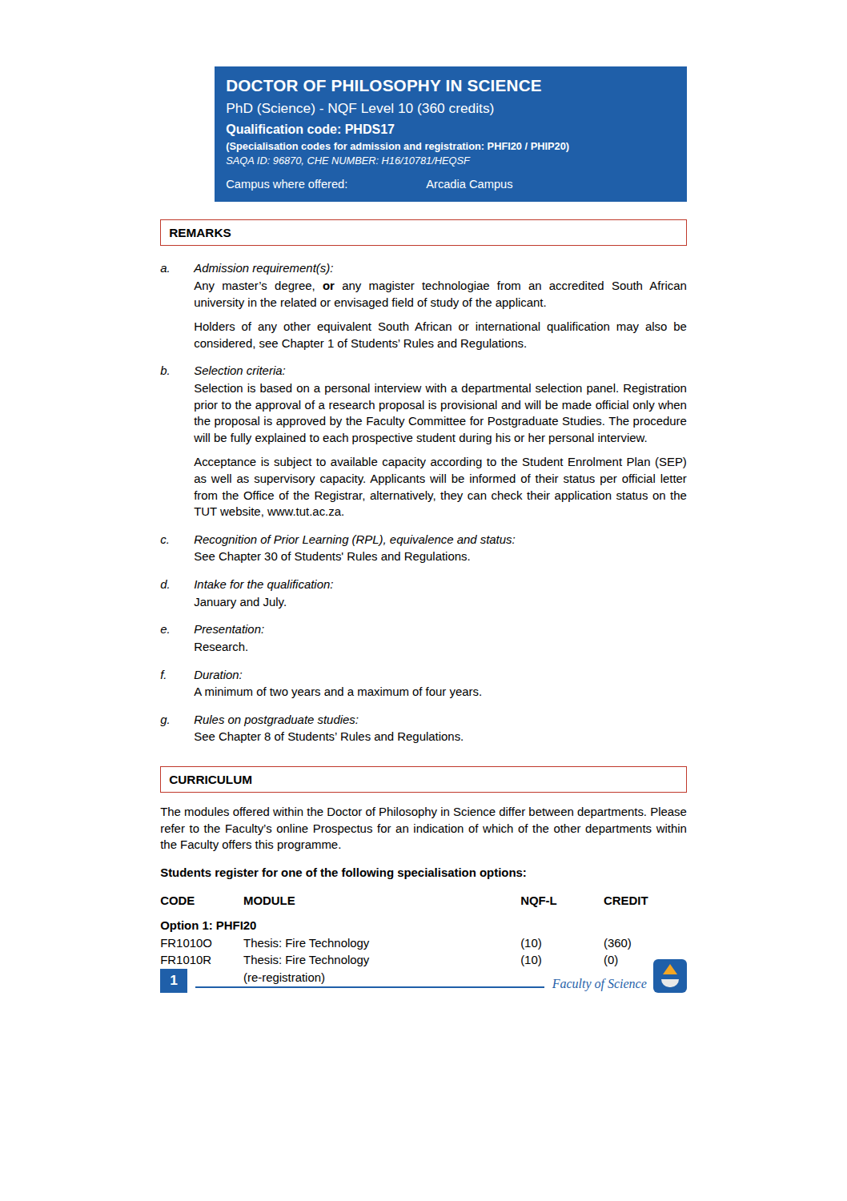DOCTOR OF PHILOSOPHY IN SCIENCE
PhD (Science) - NQF Level 10 (360 credits)
Qualification code: PHDS17
(Specialisation codes for admission and registration: PHFI20 / PHIP20)
SAQA ID: 96870, CHE NUMBER: H16/10781/HEQSF
Campus where offered: Arcadia Campus
REMARKS
a.
Admission requirement(s):
Any master’s degree, or any magister technologiae from an accredited South African university in the related or envisaged field of study of the applicant.
Holders of any other equivalent South African or international qualification may also be considered, see Chapter 1 of Students’ Rules and Regulations.
b.
Selection criteria:
Selection is based on a personal interview with a departmental selection panel. Registration prior to the approval of a research proposal is provisional and will be made official only when the proposal is approved by the Faculty Committee for Postgraduate Studies. The procedure will be fully explained to each prospective student during his or her personal interview.
Acceptance is subject to available capacity according to the Student Enrolment Plan (SEP) as well as supervisory capacity. Applicants will be informed of their status per official letter from the Office of the Registrar, alternatively, they can check their application status on the TUT website, www.tut.ac.za.
c.
Recognition of Prior Learning (RPL), equivalence and status:
See Chapter 30 of Students' Rules and Regulations.
d.
Intake for the qualification:
January and July.
e.
Presentation:
Research.
f.
Duration:
A minimum of two years and a maximum of four years.
g.
Rules on postgraduate studies:
See Chapter 8 of Students’ Rules and Regulations.
CURRICULUM
The modules offered within the Doctor of Philosophy in Science differ between departments. Please refer to the Faculty’s online Prospectus for an indication of which of the other departments within the Faculty offers this programme.
Students register for one of the following specialisation options:
| CODE | MODULE | NQF-L | CREDIT |
| --- | --- | --- | --- |
| Option 1: PHFI20 |
| FR1010O | Thesis: Fire Technology | (10) | (360) |
| FR1010R | Thesis: Fire Technology | (10) | (0) |
| | (re-registration) | | |
1
Faculty of Science